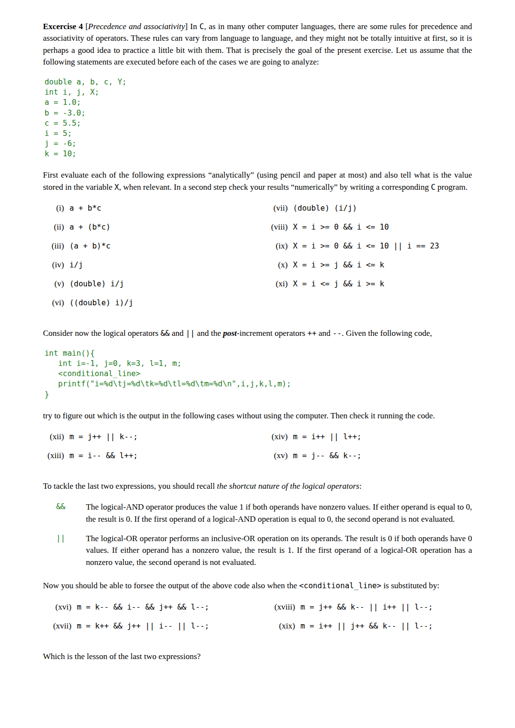Excercise 4 [Precedence and associativity] In C, as in many other computer languages, there are some rules for precedence and associativity of operators. These rules can vary from language to language, and they might not be totally intuitive at first, so it is perhaps a good idea to practice a little bit with them. That is precisely the goal of the present exercise. Let us assume that the following statements are executed before each of the cases we are going to analyze:
double a, b, c, Y;
int i, j, X;
a = 1.0;
b = -3.0;
c = 5.5;
i = 5;
j = -6;
k = 10;
First evaluate each of the following expressions “analytically” (using pencil and paper at most) and also tell what is the value stored in the variable X, when relevant. In a second step check your results “numerically” by writing a corresponding C program.
(i) a + b*c
(ii) a + (b*c)
(iii)(a + b)*c
(iv) i/j
(v)(double) i/j
(vi)((double) i)/j
(vii)(double) (i/j)
(viii) X = i >= 0 && i <= 10
(ix) X = i >= 0 && i <= 10 || i == 23
(x) X = i >= j && i <= k
(xi) X = i <= j && i >= k
Consider now the logical operators && and || and the post-increment operators ++ and --. Given the following code,
int main(){
   int i=-1, j=0, k=3, l=1, m;
   <conditional_line>
   printf("i=%d\tj=%d\tk=%d\tl=%d\tm=%d\n",i,j,k,l,m);
}
try to figure out which is the output in the following cases without using the computer. Then check it running the code.
(xii) m = j++ || k--;
(xiii) m = i-- && l++;
(xiv) m = i++ || l++;
(xv) m = j-- && k--;
To tackle the last two expressions, you should recall the shortcut nature of the logical operators:
&&
The logical-AND operator produces the value 1 if both operands have nonzero values. If either operand is equal to 0, the result is 0. If the first operand of a logical-AND operation is equal to 0, the second operand is not evaluated.
||
The logical-OR operator performs an inclusive-OR operation on its operands. The result is 0 if both operands have 0 values. If either operand has a nonzero value, the result is 1. If the first operand of a logical-OR operation has a nonzero value, the second operand is not evaluated.
Now you should be able to forsee the output of the above code also when the <conditional_line> is substituted by:
(xvi) m = k-- && i-- && j++ && l--;
(xvii) m = k++ && j++ || i-- || l--;
(xviii) m = j++ && k-- || i++ || l--;
(xix) m = i++ || j++ && k-- || l--;
Which is the lesson of the last two expressions?